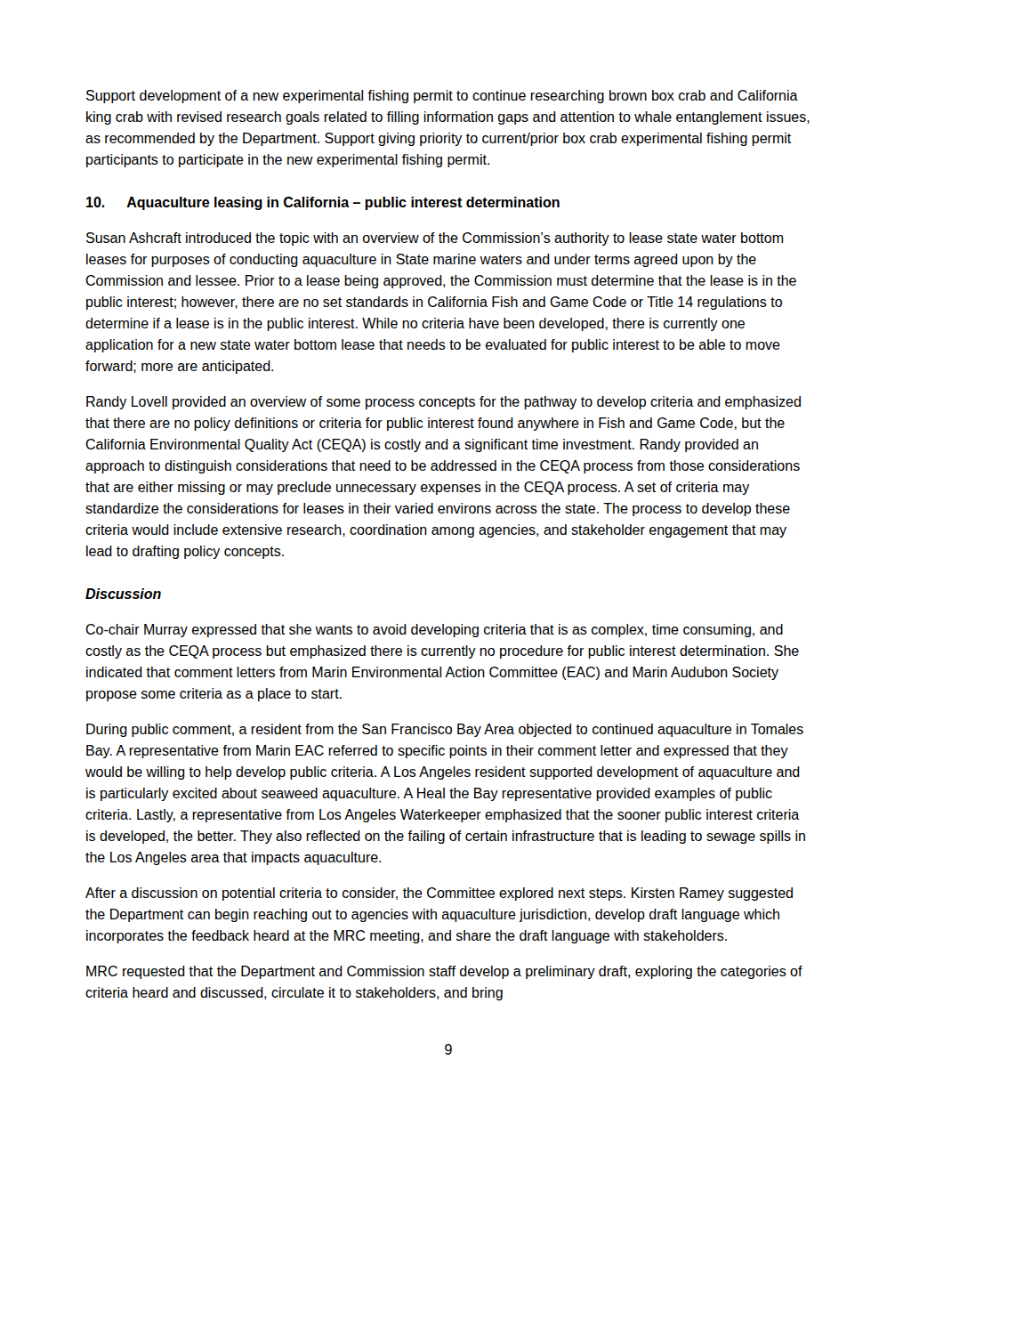Support development of a new experimental fishing permit to continue researching brown box crab and California king crab with revised research goals related to filling information gaps and attention to whale entanglement issues, as recommended by the Department. Support giving priority to current/prior box crab experimental fishing permit participants to participate in the new experimental fishing permit.
10. Aquaculture leasing in California – public interest determination
Susan Ashcraft introduced the topic with an overview of the Commission’s authority to lease state water bottom leases for purposes of conducting aquaculture in State marine waters and under terms agreed upon by the Commission and lessee. Prior to a lease being approved, the Commission must determine that the lease is in the public interest; however, there are no set standards in California Fish and Game Code or Title 14 regulations to determine if a lease is in the public interest. While no criteria have been developed, there is currently one application for a new state water bottom lease that needs to be evaluated for public interest to be able to move forward; more are anticipated.
Randy Lovell provided an overview of some process concepts for the pathway to develop criteria and emphasized that there are no policy definitions or criteria for public interest found anywhere in Fish and Game Code, but the California Environmental Quality Act (CEQA) is costly and a significant time investment. Randy provided an approach to distinguish considerations that need to be addressed in the CEQA process from those considerations that are either missing or may preclude unnecessary expenses in the CEQA process. A set of criteria may standardize the considerations for leases in their varied environs across the state. The process to develop these criteria would include extensive research, coordination among agencies, and stakeholder engagement that may lead to drafting policy concepts.
Discussion
Co-chair Murray expressed that she wants to avoid developing criteria that is as complex, time consuming, and costly as the CEQA process but emphasized there is currently no procedure for public interest determination. She indicated that comment letters from Marin Environmental Action Committee (EAC) and Marin Audubon Society propose some criteria as a place to start.
During public comment, a resident from the San Francisco Bay Area objected to continued aquaculture in Tomales Bay. A representative from Marin EAC referred to specific points in their comment letter and expressed that they would be willing to help develop public criteria. A Los Angeles resident supported development of aquaculture and is particularly excited about seaweed aquaculture. A Heal the Bay representative provided examples of public criteria. Lastly, a representative from Los Angeles Waterkeeper emphasized that the sooner public interest criteria is developed, the better. They also reflected on the failing of certain infrastructure that is leading to sewage spills in the Los Angeles area that impacts aquaculture.
After a discussion on potential criteria to consider, the Committee explored next steps. Kirsten Ramey suggested the Department can begin reaching out to agencies with aquaculture jurisdiction, develop draft language which incorporates the feedback heard at the MRC meeting, and share the draft language with stakeholders.
MRC requested that the Department and Commission staff develop a preliminary draft, exploring the categories of criteria heard and discussed, circulate it to stakeholders, and bring
9